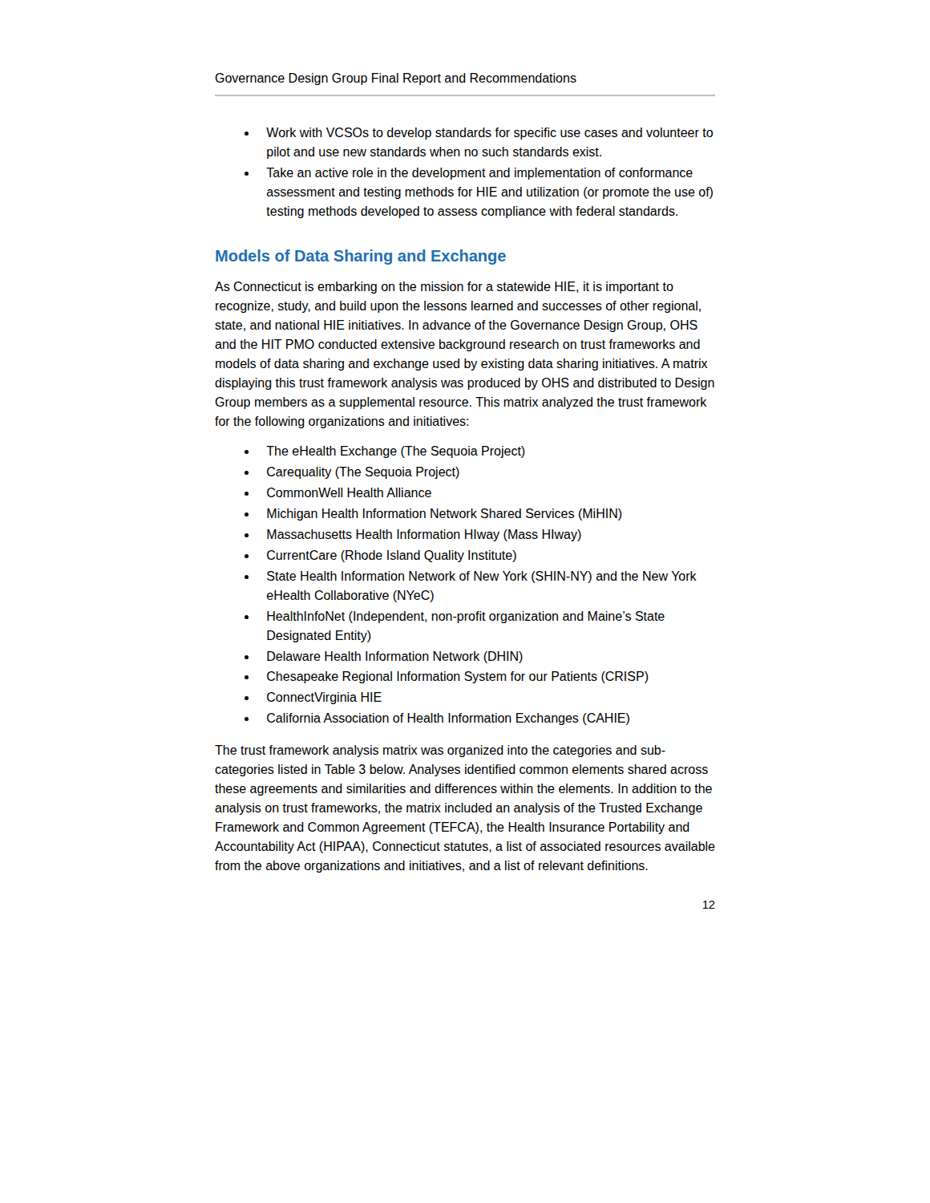Governance Design Group Final Report and Recommendations
Work with VCSOs to develop standards for specific use cases and volunteer to pilot and use new standards when no such standards exist.
Take an active role in the development and implementation of conformance assessment and testing methods for HIE and utilization (or promote the use of) testing methods developed to assess compliance with federal standards.
Models of Data Sharing and Exchange
As Connecticut is embarking on the mission for a statewide HIE, it is important to recognize, study, and build upon the lessons learned and successes of other regional, state, and national HIE initiatives. In advance of the Governance Design Group, OHS and the HIT PMO conducted extensive background research on trust frameworks and models of data sharing and exchange used by existing data sharing initiatives. A matrix displaying this trust framework analysis was produced by OHS and distributed to Design Group members as a supplemental resource. This matrix analyzed the trust framework for the following organizations and initiatives:
The eHealth Exchange (The Sequoia Project)
Carequality (The Sequoia Project)
CommonWell Health Alliance
Michigan Health Information Network Shared Services (MiHIN)
Massachusetts Health Information HIway (Mass HIway)
CurrentCare (Rhode Island Quality Institute)
State Health Information Network of New York (SHIN-NY) and the New York eHealth Collaborative (NYeC)
HealthInfoNet (Independent, non-profit organization and Maine’s State Designated Entity)
Delaware Health Information Network (DHIN)
Chesapeake Regional Information System for our Patients (CRISP)
ConnectVirginia HIE
California Association of Health Information Exchanges (CAHIE)
The trust framework analysis matrix was organized into the categories and sub-categories listed in Table 3 below. Analyses identified common elements shared across these agreements and similarities and differences within the elements. In addition to the analysis on trust frameworks, the matrix included an analysis of the Trusted Exchange Framework and Common Agreement (TEFCA), the Health Insurance Portability and Accountability Act (HIPAA), Connecticut statutes, a list of associated resources available from the above organizations and initiatives, and a list of relevant definitions.
12